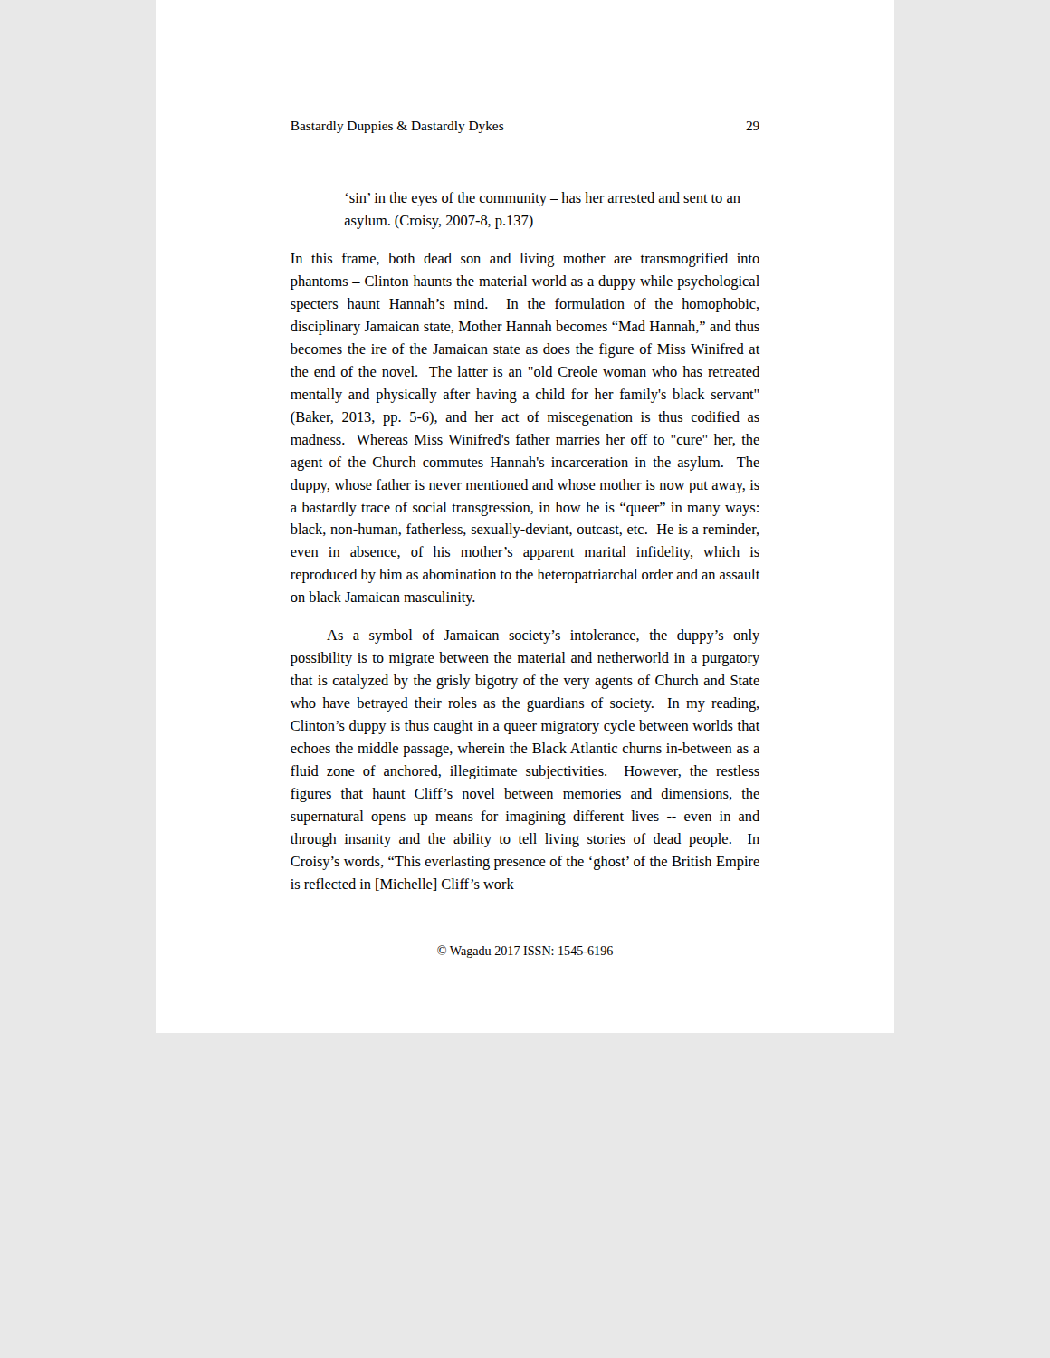Bastardly Duppies & Dastardly Dykes 29
‘sin’ in the eyes of the community – has her arrested and sent to an asylum. (Croisy, 2007-8, p.137)
In this frame, both dead son and living mother are transmogrified into phantoms – Clinton haunts the material world as a duppy while psychological specters haunt Hannah’s mind. In the formulation of the homophobic, disciplinary Jamaican state, Mother Hannah becomes “Mad Hannah,” and thus becomes the ire of the Jamaican state as does the figure of Miss Winifred at the end of the novel. The latter is an "old Creole woman who has retreated mentally and physically after having a child for her family's black servant" (Baker, 2013, pp. 5-6), and her act of miscegenation is thus codified as madness. Whereas Miss Winifred's father marries her off to "cure" her, the agent of the Church commutes Hannah's incarceration in the asylum. The duppy, whose father is never mentioned and whose mother is now put away, is a bastardly trace of social transgression, in how he is “queer” in many ways: black, non-human, fatherless, sexually-deviant, outcast, etc. He is a reminder, even in absence, of his mother’s apparent marital infidelity, which is reproduced by him as abomination to the heteropatriarchal order and an assault on black Jamaican masculinity.
As a symbol of Jamaican society’s intolerance, the duppy’s only possibility is to migrate between the material and netherworld in a purgatory that is catalyzed by the grisly bigotry of the very agents of Church and State who have betrayed their roles as the guardians of society. In my reading, Clinton’s duppy is thus caught in a queer migratory cycle between worlds that echoes the middle passage, wherein the Black Atlantic churns in-between as a fluid zone of anchored, illegitimate subjectivities. However, the restless figures that haunt Cliff’s novel between memories and dimensions, the supernatural opens up means for imagining different lives -- even in and through insanity and the ability to tell living stories of dead people. In Croisy’s words, “This everlasting presence of the ‘ghost’ of the British Empire is reflected in [Michelle] Cliff’s work
© Wagadu 2017 ISSN: 1545-6196